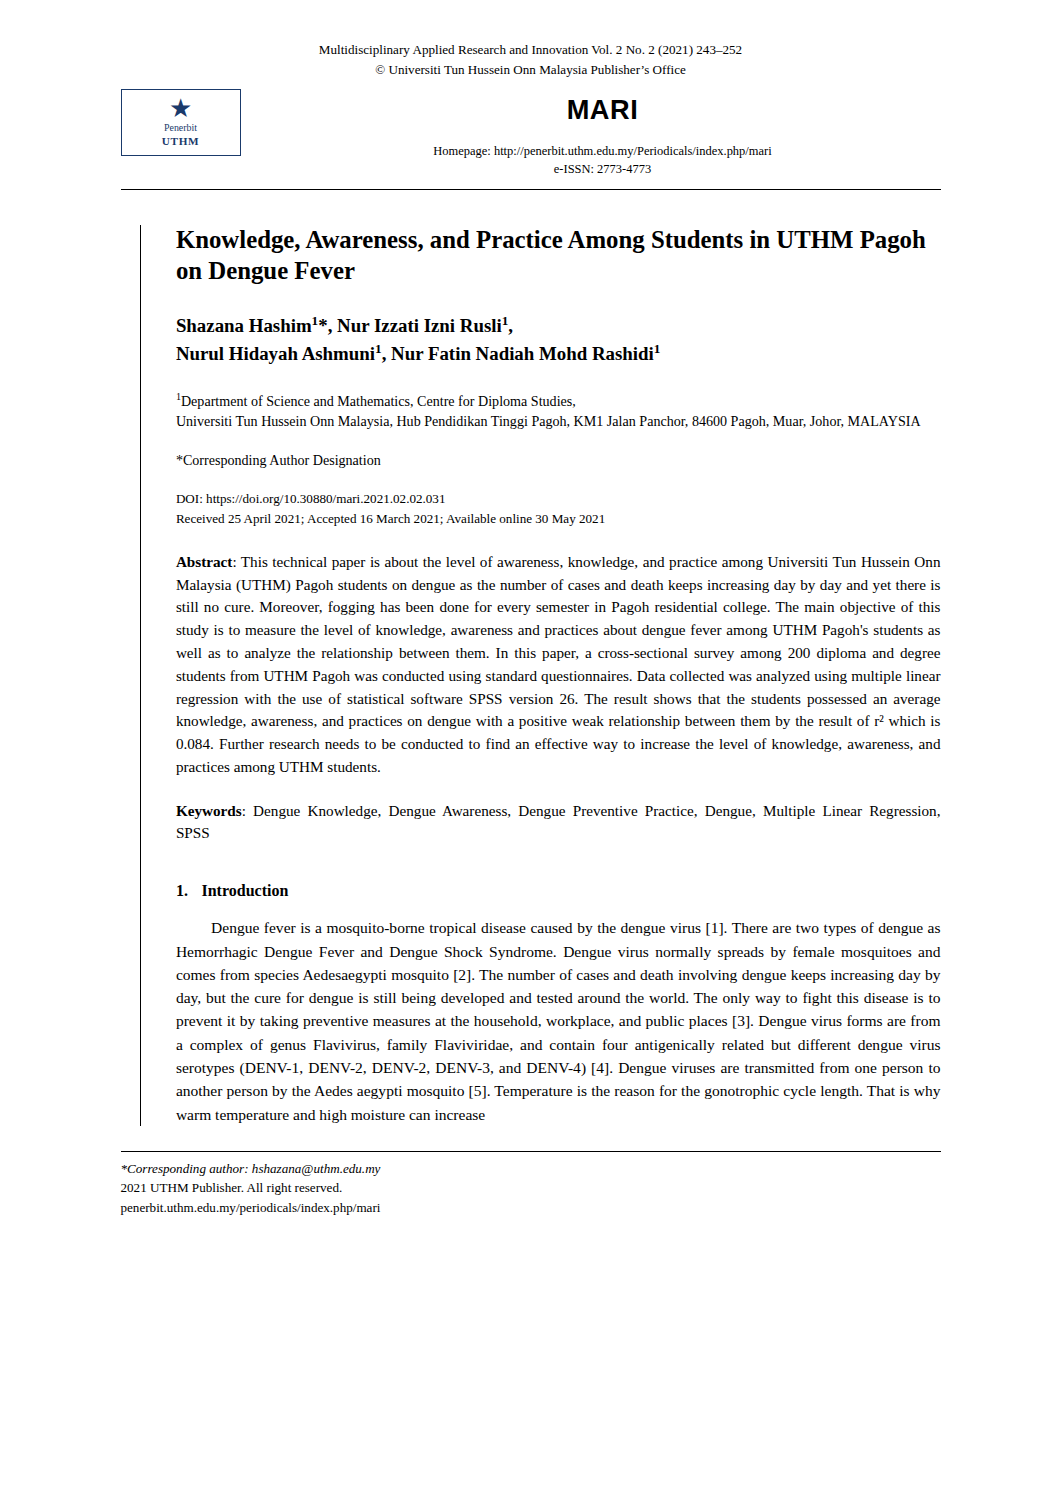Multidisciplinary Applied Research and Innovation Vol. 2 No. 2 (2021) 243–252
© Universiti Tun Hussein Onn Malaysia Publisher’s Office
★
Penerbit
UTHM
MARI
Homepage: http://penerbit.uthm.edu.my/Periodicals/index.php/mari
e-ISSN: 2773-4773
Knowledge, Awareness, and Practice Among Students in UTHM Pagoh on Dengue Fever
Shazana Hashim1*, Nur Izzati Izni Rusli1,
Nurul Hidayah Ashmuni1, Nur Fatin Nadiah Mohd Rashidi1
1Department of Science and Mathematics, Centre for Diploma Studies,
Universiti Tun Hussein Onn Malaysia, Hub Pendidikan Tinggi Pagoh, KM1 Jalan Panchor, 84600 Pagoh, Muar, Johor, MALAYSIA
*Corresponding Author Designation
DOI: https://doi.org/10.30880/mari.2021.02.02.031
Received 25 April 2021; Accepted 16 March 2021; Available online 30 May 2021
Abstract: This technical paper is about the level of awareness, knowledge, and practice among Universiti Tun Hussein Onn Malaysia (UTHM) Pagoh students on dengue as the number of cases and death keeps increasing day by day and yet there is still no cure. Moreover, fogging has been done for every semester in Pagoh residential college. The main objective of this study is to measure the level of knowledge, awareness and practices about dengue fever among UTHM Pagoh's students as well as to analyze the relationship between them. In this paper, a cross-sectional survey among 200 diploma and degree students from UTHM Pagoh was conducted using standard questionnaires. Data collected was analyzed using multiple linear regression with the use of statistical software SPSS version 26. The result shows that the students possessed an average knowledge, awareness, and practices on dengue with a positive weak relationship between them by the result of r² which is 0.084. Further research needs to be conducted to find an effective way to increase the level of knowledge, awareness, and practices among UTHM students.
Keywords: Dengue Knowledge, Dengue Awareness, Dengue Preventive Practice, Dengue, Multiple Linear Regression, SPSS
1. Introduction
Dengue fever is a mosquito-borne tropical disease caused by the dengue virus [1]. There are two types of dengue as Hemorrhagic Dengue Fever and Dengue Shock Syndrome. Dengue virus normally spreads by female mosquitoes and comes from species Aedesaegypti mosquito [2]. The number of cases and death involving dengue keeps increasing day by day, but the cure for dengue is still being developed and tested around the world. The only way to fight this disease is to prevent it by taking preventive measures at the household, workplace, and public places [3]. Dengue virus forms are from a complex of genus Flavivirus, family Flaviviridae, and contain four antigenically related but different dengue virus serotypes (DENV-1, DENV-2, DENV-2, DENV-3, and DENV-4) [4]. Dengue viruses are transmitted from one person to another person by the Aedes aegypti mosquito [5]. Temperature is the reason for the gonotrophic cycle length. That is why warm temperature and high moisture can increase
*Corresponding author: hshazana@uthm.edu.my
2021 UTHM Publisher. All right reserved.
penerbit.uthm.edu.my/periodicals/index.php/mari